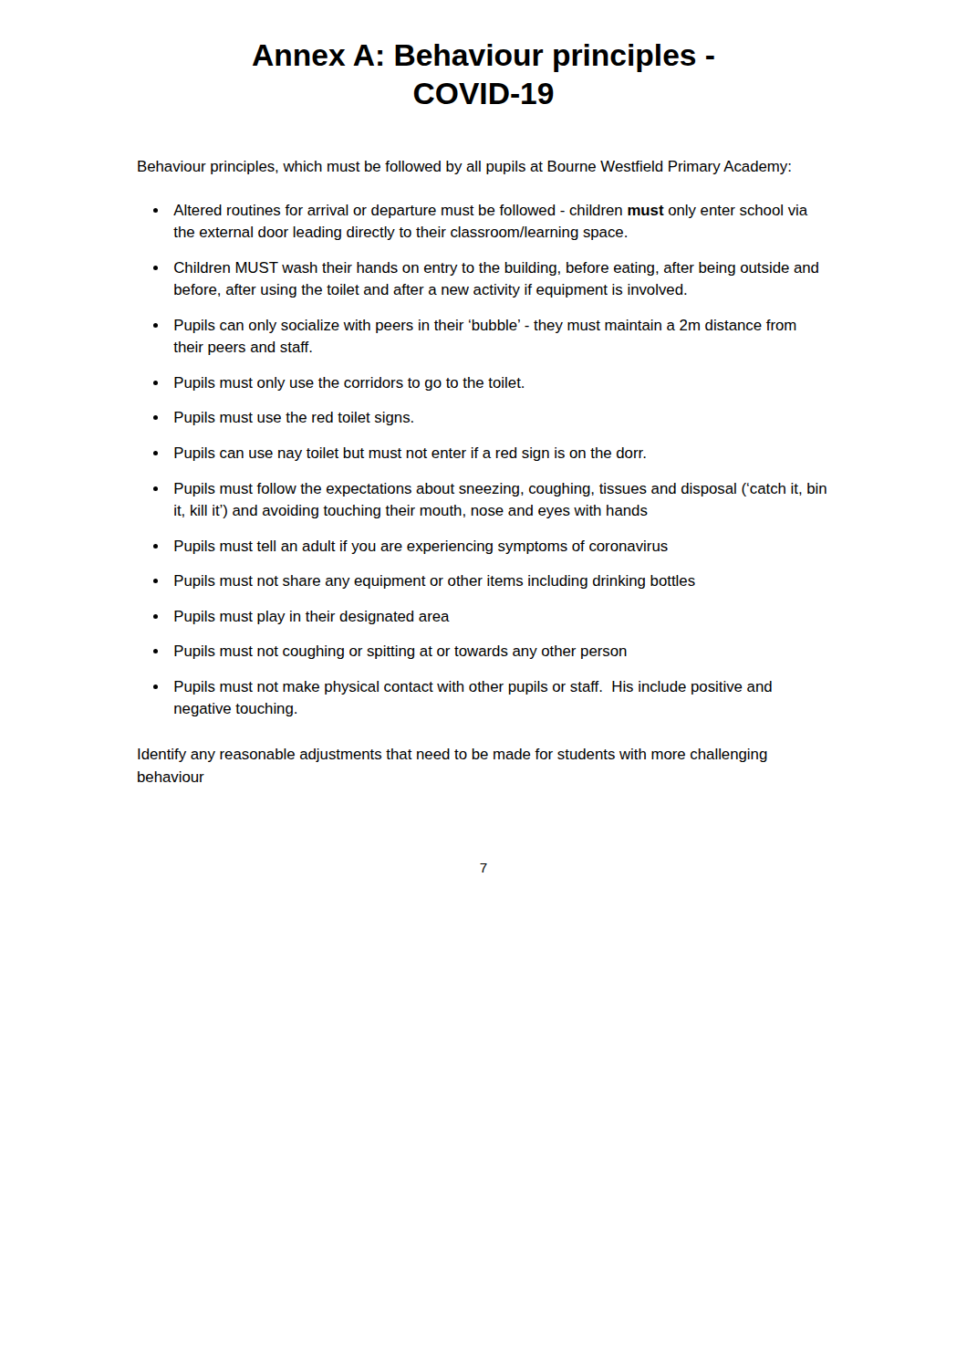Annex A: Behaviour principles -
COVID-19
Behaviour principles, which must be followed by all pupils at Bourne Westfield Primary Academy:
Altered routines for arrival or departure must be followed - children must only enter school via the external door leading directly to their classroom/learning space.
Children MUST wash their hands on entry to the building, before eating, after being outside and before, after using the toilet and after a new activity if equipment is involved.
Pupils can only socialize with peers in their ‘bubble’ - they must maintain a 2m distance from their peers and staff.
Pupils must only use the corridors to go to the toilet.
Pupils must use the red toilet signs.
Pupils can use nay toilet but must not enter if a red sign is on the dorr.
Pupils must follow the expectations about sneezing, coughing, tissues and disposal (‘catch it, bin it, kill it’) and avoiding touching their mouth, nose and eyes with hands
Pupils must tell an adult if you are experiencing symptoms of coronavirus
Pupils must not share any equipment or other items including drinking bottles
Pupils must play in their designated area
Pupils must not coughing or spitting at or towards any other person
Pupils must not make physical contact with other pupils or staff. His include positive and negative touching.
Identify any reasonable adjustments that need to be made for students with more challenging behaviour
7